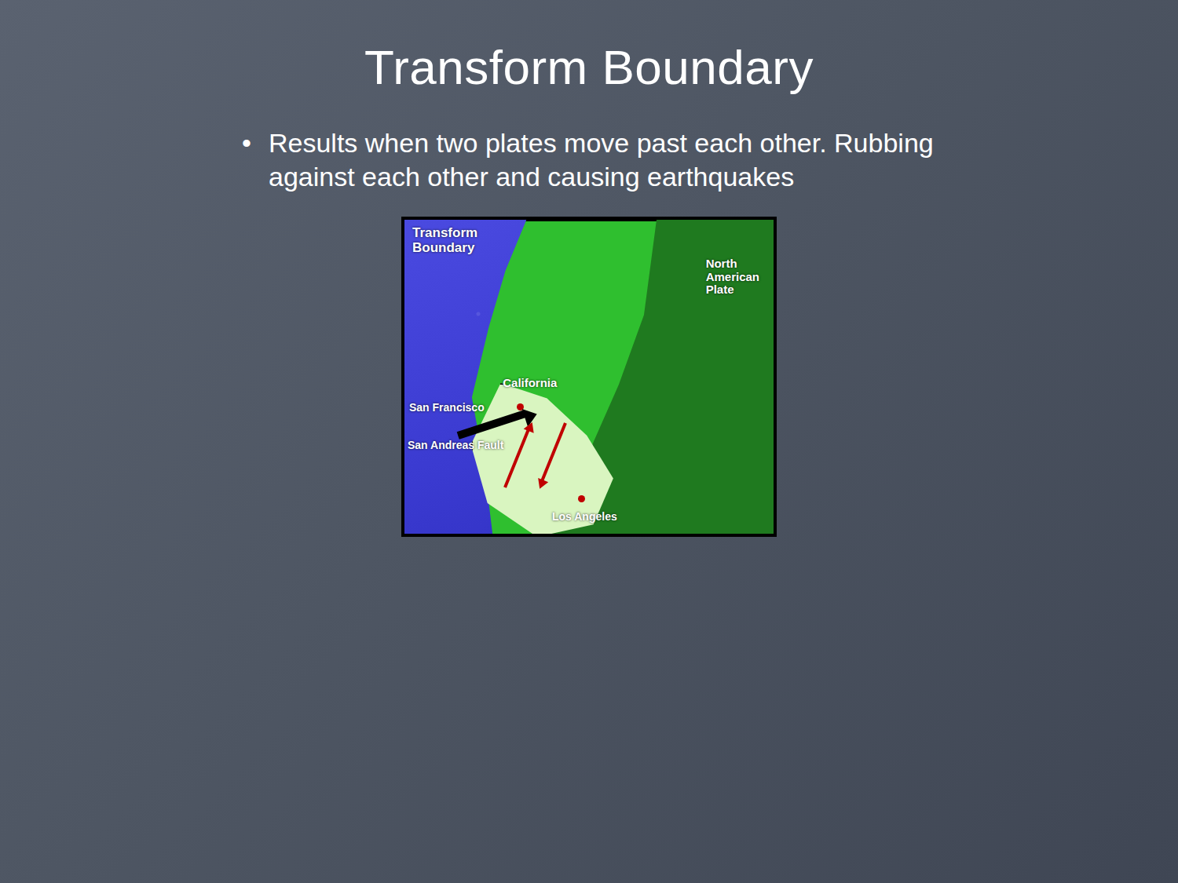Transform Boundary
Results when two plates move past each other. Rubbing against each other and causing earthquakes
Transform
Boundary
North
American
Plate
California
San Francisco
San Andreas Fault
Los Angeles